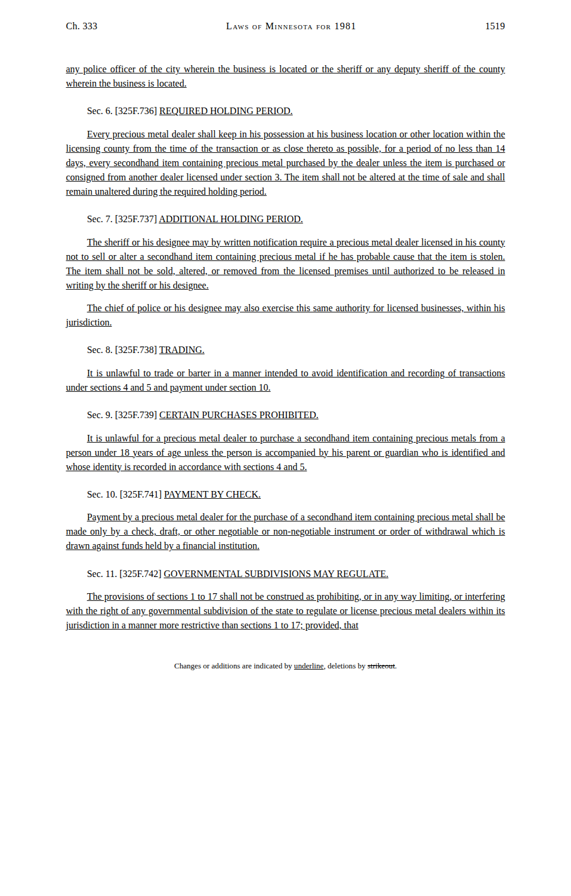Ch. 333 Laws of Minnesota for 1981 1519
any police officer of the city wherein the business is located or the sheriff or any deputy sheriff of the county wherein the business is located.
Sec. 6. [325F.736] Required holding period.
Every precious metal dealer shall keep in his possession at his business location or other location within the licensing county from the time of the transaction or as close thereto as possible, for a period of no less than 14 days, every secondhand item containing precious metal purchased by the dealer unless the item is purchased or consigned from another dealer licensed under section 3. The item shall not be altered at the time of sale and shall remain unaltered during the required holding period.
Sec. 7. [325F.737] Additional holding period.
The sheriff or his designee may by written notification require a precious metal dealer licensed in his county not to sell or alter a secondhand item containing precious metal if he has probable cause that the item is stolen. The item shall not be sold, altered, or removed from the licensed premises until authorized to be released in writing by the sheriff or his designee.
The chief of police or his designee may also exercise this same authority for licensed businesses, within his jurisdiction.
Sec. 8. [325F.738] Trading.
It is unlawful to trade or barter in a manner intended to avoid identification and recording of transactions under sections 4 and 5 and payment under section 10.
Sec. 9. [325F.739] Certain purchases prohibited.
It is unlawful for a precious metal dealer to purchase a secondhand item containing precious metals from a person under 18 years of age unless the person is accompanied by his parent or guardian who is identified and whose identity is recorded in accordance with sections 4 and 5.
Sec. 10. [325F.741] Payment by check.
Payment by a precious metal dealer for the purchase of a secondhand item containing precious metal shall be made only by a check, draft, or other negotiable or non-negotiable instrument or order of withdrawal which is drawn against funds held by a financial institution.
Sec. 11. [325F.742] Governmental subdivisions may regulate.
The provisions of sections 1 to 17 shall not be construed as prohibiting, or in any way limiting, or interfering with the right of any governmental subdivision of the state to regulate or license precious metal dealers within its jurisdiction in a manner more restrictive than sections 1 to 17; provided, that
Changes or additions are indicated by underline, deletions by strikeout.